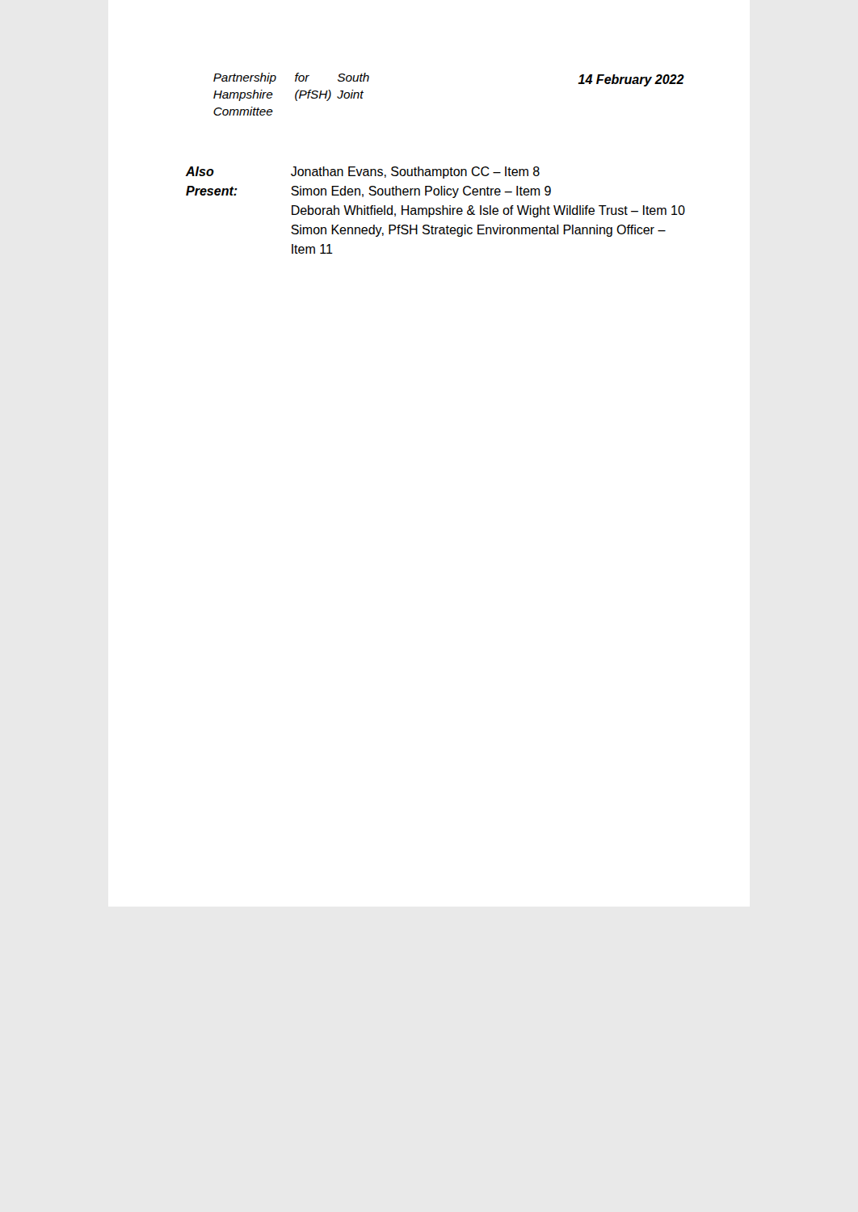Partnership for South
Hampshire(PfSH) Joint
Committee
14 February 2022
Also Present:
Jonathan Evans, Southampton CC – Item 8
Simon Eden, Southern Policy Centre – Item 9
Deborah Whitfield, Hampshire & Isle of Wight Wildlife Trust – Item 10
Simon Kennedy, PfSH Strategic Environmental Planning Officer –
Item 11